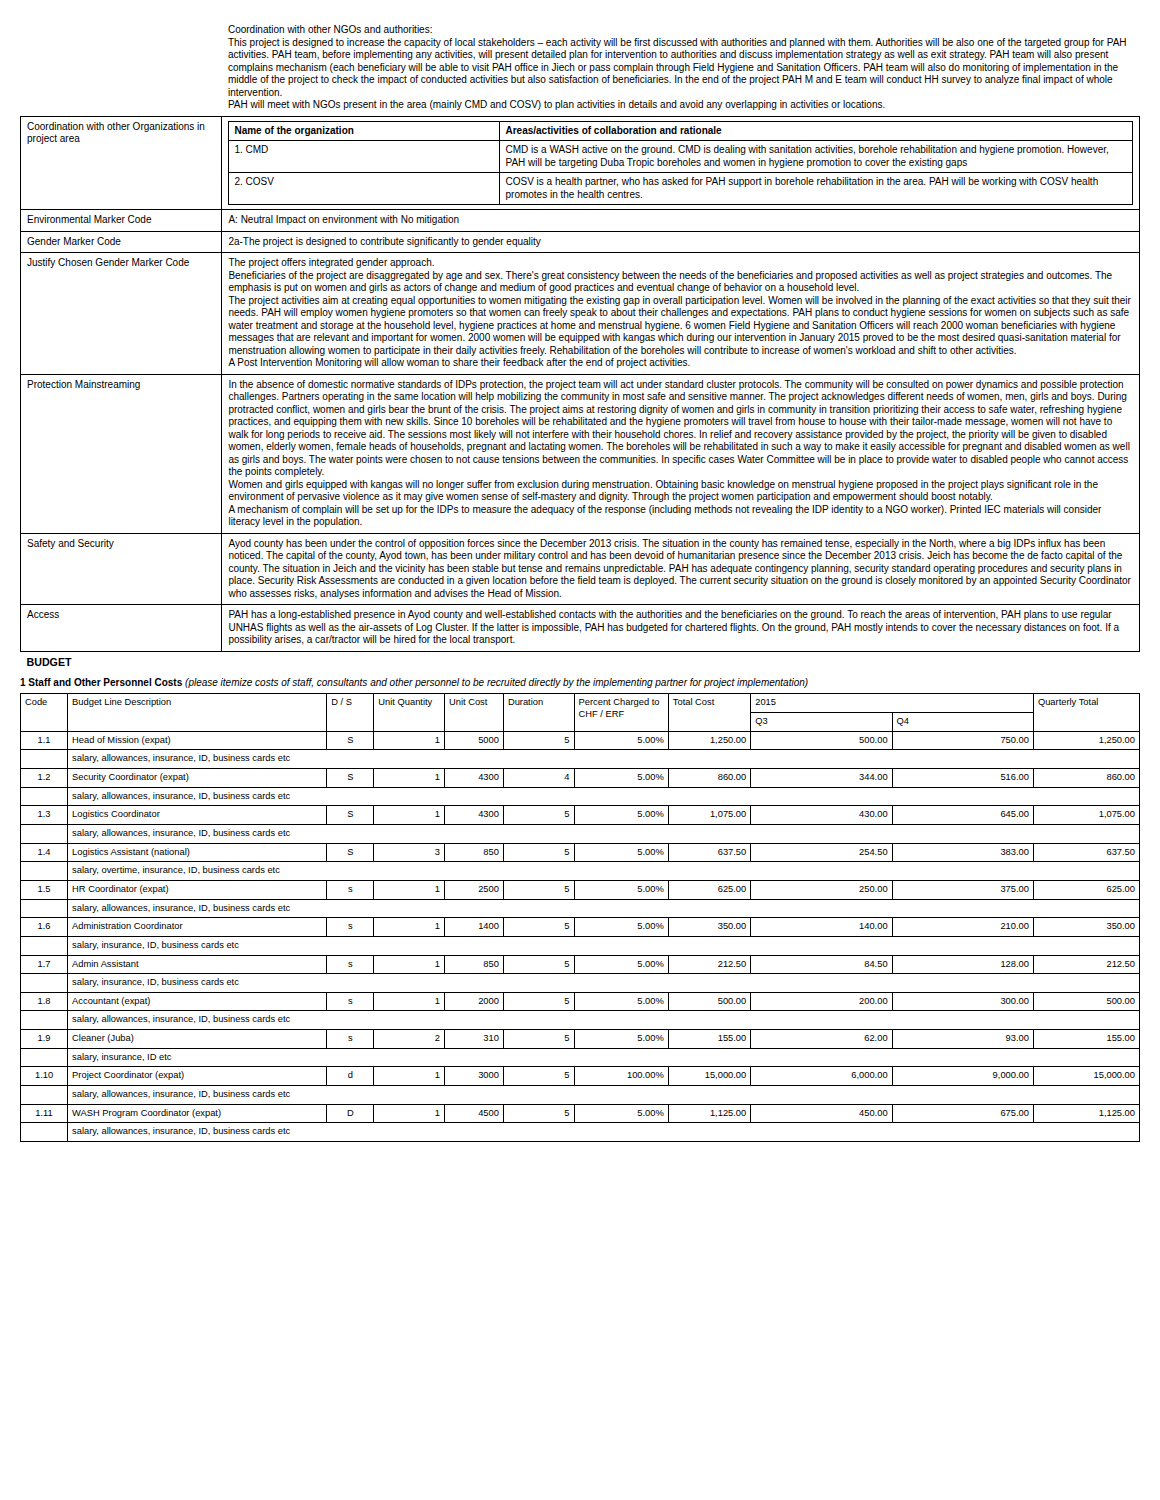| | Coordination with other NGOs and authorities: This project is designed to increase the capacity of local stakeholders – each activity will be first discussed with authorities and planned with them. Authorities will be also one of the targeted group for PAH activities. PAH team, before implementing any activities, will present detailed plan for intervention to authorities and discuss implementation strategy as well as exit strategy. PAH team will also present complains mechanism (each beneficiary will be able to visit PAH office in Jiech or pass complain through Field Hygiene and Sanitation Officers. PAH team will also do monitoring of implementation in the middle of the project to check the impact of conducted activities but also satisfaction of beneficiaries. In the end of the project PAH M and E team will conduct HH survey to analyze final impact of whole intervention. PAH will meet with NGOs present in the area (mainly CMD and COSV) to plan activities in details and avoid any overlapping in activities or locations. |
| Coordination with other Organizations in project area | / Name of the organization / Areas/activities of collaboration and rationale / / 1. CMD / CMD is a WASH active on the ground. CMD is dealing with sanitation activities, borehole rehabilitation and hygiene promotion. However, PAH will be targeting Duba Tropic boreholes and women in hygiene promotion to cover the existing gaps / / 2. COSV / COSV is a health partner, who has asked for PAH support in borehole rehabilitation in the area. PAH will be working with COSV health promotes in the health centres. / |
| Environmental Marker Code | A: Neutral Impact on environment with No mitigation |
| Gender Marker Code | 2a-The project is designed to contribute significantly to gender equality |
| Justify Chosen Gender Marker Code | The project offers integrated gender approach. Beneficiaries of the project are disaggregated by age and sex. There's great consistency between the needs of the beneficiaries and proposed activities as well as project strategies and outcomes. The emphasis is put on women and girls as actors of change and medium of good practices and eventual change of behavior on a household level. The project activities aim at creating equal opportunities to women mitigating the existing gap in overall participation level. Women will be involved in the planning of the exact activities so that they suit their needs. PAH will employ women hygiene promoters so that women can freely speak to about their challenges and expectations. PAH plans to conduct hygiene sessions for women on subjects such as safe water treatment and storage at the household level, hygiene practices at home and menstrual hygiene. 6 women Field Hygiene and Sanitation Officers will reach 2000 woman beneficiaries with hygiene messages that are relevant and important for women. 2000 women will be equipped with kangas which during our intervention in January 2015 proved to be the most desired quasi-sanitation material for menstruation allowing women to participate in their daily activities freely. Rehabilitation of the boreholes will contribute to increase of women's workload and shift to other activities. A Post Intervention Monitoring will allow woman to share their feedback after the end of project activities. |
| Protection Mainstreaming | In the absence of domestic normative standards of IDPs protection, the project team will act under standard cluster protocols. The community will be consulted on power dynamics and possible protection challenges. Partners operating in the same location will help mobilizing the community in most safe and sensitive manner. The project acknowledges different needs of women, men, girls and boys. During protracted conflict, women and girls bear the brunt of the crisis. The project aims at restoring dignity of women and girls in community in transition prioritizing their access to safe water, refreshing hygiene practices, and equipping them with new skills. Since 10 boreholes will be rehabilitated and the hygiene promoters will travel from house to house with their tailor-made message, women will not have to walk for long periods to receive aid. The sessions most likely will not interfere with their household chores. In relief and recovery assistance provided by the project, the priority will be given to disabled women, elderly women, female heads of households, pregnant and lactating women. The boreholes will be rehabilitated in such a way to make it easily accessible for pregnant and disabled women as well as girls and boys. The water points were chosen to not cause tensions between the communities. In specific cases Water Committee will be in place to provide water to disabled people who cannot access the points completely. Women and girls equipped with kangas will no longer suffer from exclusion during menstruation. Obtaining basic knowledge on menstrual hygiene proposed in the project plays significant role in the environment of pervasive violence as it may give women sense of self-mastery and dignity. Through the project women participation and empowerment should boost notably. A mechanism of complain will be set up for the IDPs to measure the adequacy of the response (including methods not revealing the IDP identity to a NGO worker). Printed IEC materials will consider literacy level in the population. |
| Safety and Security | Ayod county has been under the control of opposition forces since the December 2013 crisis. The situation in the county has remained tense, especially in the North, where a big IDPs influx has been noticed. The capital of the county, Ayod town, has been under military control and has been devoid of humanitarian presence since the December 2013 crisis. Jeich has become the de facto capital of the county. The situation in Jeich and the vicinity has been stable but tense and remains unpredictable. PAH has adequate contingency planning, security standard operating procedures and security plans in place. Security Risk Assessments are conducted in a given location before the field team is deployed. The current security situation on the ground is closely monitored by an appointed Security Coordinator who assesses risks, analyses information and advises the Head of Mission. |
| Access | PAH has a long-established presence in Ayod county and well-established contacts with the authorities and the beneficiaries on the ground. To reach the areas of intervention, PAH plans to use regular UNHAS flights as well as the air-assets of Log Cluster. If the latter is impossible, PAH has budgeted for chartered flights. On the ground, PAH mostly intends to cover the necessary distances on foot. If a possibility arises, a car/tractor will be hired for the local transport. |
| BUDGET |
1 Staff and Other Personnel Costs (please itemize costs of staff, consultants and other personnel to be recruited directly by the implementing partner for project implementation)
| Code | Budget Line Description | D / S | Unit Quantity | Unit Cost | Duration | Percent Charged to CHF / ERF | Total Cost | 2015 | Quarterly Total |
| --- | --- | --- | --- | --- | --- | --- | --- | --- | --- |
| Q3 | Q4 |
| 1.1 | Head of Mission (expat) | S | 1 | 5000 | 5 | 5.00% | 1,250.00 | 500.00 | 750.00 | 1,250.00 |
| | salary, allowances, insurance, ID, business cards etc |
| 1.2 | Security Coordinator (expat) | S | 1 | 4300 | 4 | 5.00% | 860.00 | 344.00 | 516.00 | 860.00 |
| | salary, allowances, insurance, ID, business cards etc |
| 1.3 | Logistics Coordinator | S | 1 | 4300 | 5 | 5.00% | 1,075.00 | 430.00 | 645.00 | 1,075.00 |
| | salary, allowances, insurance, ID, business cards etc |
| 1.4 | Logistics Assistant (national) | S | 3 | 850 | 5 | 5.00% | 637.50 | 254.50 | 383.00 | 637.50 |
| | salary, overtime, insurance, ID, business cards etc |
| 1.5 | HR Coordinator (expat) | s | 1 | 2500 | 5 | 5.00% | 625.00 | 250.00 | 375.00 | 625.00 |
| | salary, allowances, insurance, ID, business cards etc |
| 1.6 | Administration Coordinator | s | 1 | 1400 | 5 | 5.00% | 350.00 | 140.00 | 210.00 | 350.00 |
| | salary, insurance, ID, business cards etc |
| 1.7 | Admin Assistant | s | 1 | 850 | 5 | 5.00% | 212.50 | 84.50 | 128.00 | 212.50 |
| | salary, insurance, ID, business cards etc |
| 1.8 | Accountant (expat) | s | 1 | 2000 | 5 | 5.00% | 500.00 | 200.00 | 300.00 | 500.00 |
| | salary, allowances, insurance, ID, business cards etc |
| 1.9 | Cleaner (Juba) | s | 2 | 310 | 5 | 5.00% | 155.00 | 62.00 | 93.00 | 155.00 |
| | salary, insurance, ID etc |
| 1.10 | Project Coordinator (expat) | d | 1 | 3000 | 5 | 100.00% | 15,000.00 | 6,000.00 | 9,000.00 | 15,000.00 |
| | salary, allowances, insurance, ID, business cards etc |
| 1.11 | WASH Program Coordinator (expat) | D | 1 | 4500 | 5 | 5.00% | 1,125.00 | 450.00 | 675.00 | 1,125.00 |
| | salary, allowances, insurance, ID, business cards etc |